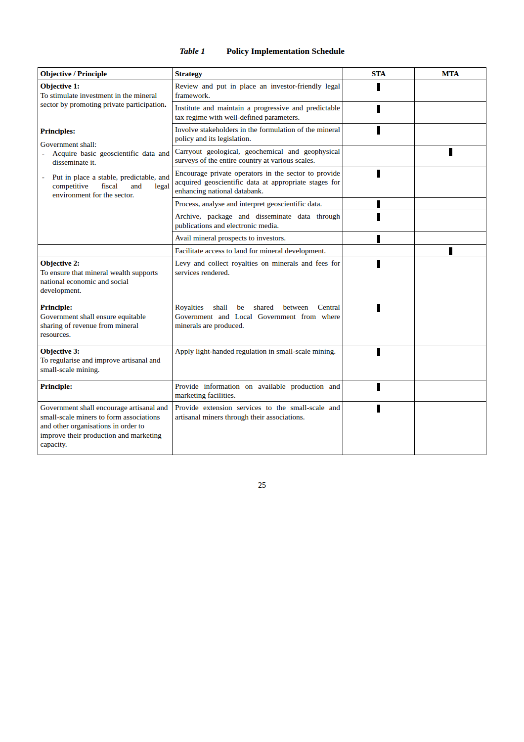Table 1 Policy Implementation Schedule
| Objective / Principle | Strategy | STA | MTA |
| --- | --- | --- | --- |
| Objective 1: To stimulate investment in the mineral sector by promoting private participation . Principles: Government shall: Acquire basic geoscientific data and disseminate it. Put in place a stable, predictable, and competitive fiscal and legal environment for the sector. | Review and put in place an investor-friendly legal framework. | | |
| Institute and maintain a progressive and predictable tax regime with well-defined parameters. | | |
| Involve stakeholders in the formulation of the mineral policy and its legislation. | | |
| Carryout geological, geochemical and geophysical surveys of the entire country at various scales. | | |
| Encourage private operators in the sector to provide acquired geoscientific data at appropriate stages for enhancing national databank. | | |
| Process, analyse and interpret geoscientific data. | | |
| Archive, package and disseminate data through publications and electronic media. | | |
| Avail mineral prospects to investors. | | |
| | Facilitate access to land for mineral development. | | |
| Objective 2: To ensure that mineral wealth supports national economic and social development. | Levy and collect royalties on minerals and fees for services rendered. | | |
| Principle: Government shall ensure equitable sharing of revenue from mineral resources. | Royalties shall be shared between Central Government and Local Government from where minerals are produced. | | |
| Objective 3: To regularise and improve artisanal and small-scale mining. | Apply light-handed regulation in small-scale mining. | | |
| Principle: | Provide information on available production and marketing facilities. | | |
| Government shall encourage artisanal and small-scale miners to form associations and other organisations in order to improve their production and marketing capacity. | Provide extension services to the small-scale and artisanal miners through their associations. | | |
25